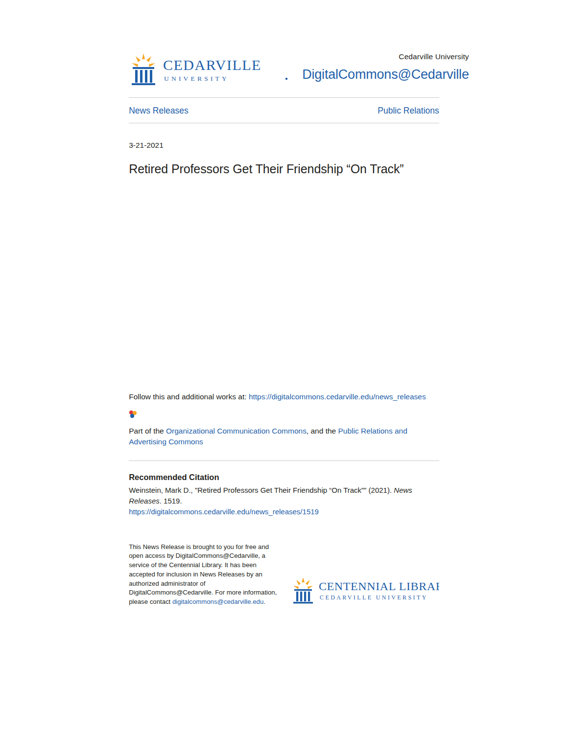CEDARVILLE UNIVERSITY
Cedarville University
DigitalCommons@Cedarville
News Releases Public Relations
3-21-2021
Retired Professors Get Their Friendship “On Track”
Follow this and additional works at: https://digitalcommons.cedarville.edu/news_releases
Part of the Organizational Communication Commons, and the Public Relations and Advertising Commons
Recommended Citation
Weinstein, Mark D., "Retired Professors Get Their Friendship “On Track”" (2021). News Releases. 1519.
https://digitalcommons.cedarville.edu/news_releases/1519
This News Release is brought to you for free and open access by DigitalCommons@Cedarville, a service of the Centennial Library. It has been accepted for inclusion in News Releases by an authorized administrator of DigitalCommons@Cedarville. For more information, please contact digitalcommons@cedarville.edu.
CENTENNIAL LIBRARY CEDARVILLE UNIVERSITY